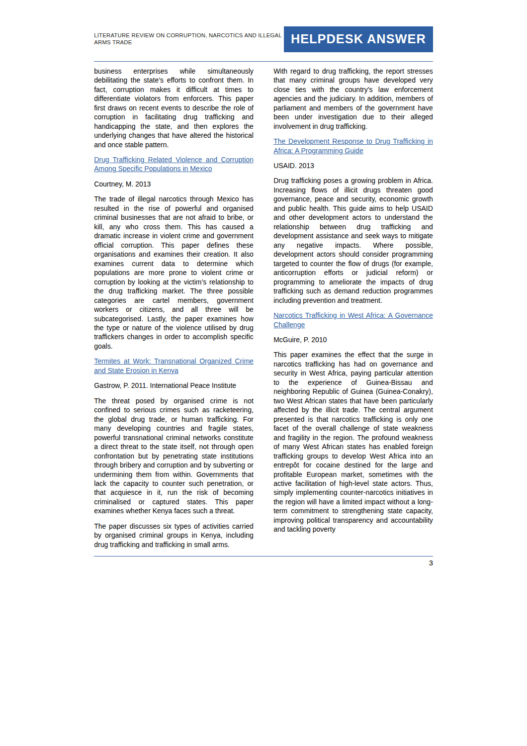LITERATURE REVIEW ON CORRUPTION, NARCOTICS AND ILLEGAL ARMS TRADE
HELPDESK ANSWER
business enterprises while simultaneously debilitating the state’s efforts to confront them. In fact, corruption makes it difficult at times to differentiate violators from enforcers. This paper first draws on recent events to describe the role of corruption in facilitating drug trafficking and handicapping the state, and then explores the underlying changes that have altered the historical and once stable pattern.
Drug Trafficking Related Violence and Corruption Among Specific Populations in Mexico
Courtney, M. 2013
The trade of illegal narcotics through Mexico has resulted in the rise of powerful and organised criminal businesses that are not afraid to bribe, or kill, any who cross them. This has caused a dramatic increase in violent crime and government official corruption. This paper defines these organisations and examines their creation. It also examines current data to determine which populations are more prone to violent crime or corruption by looking at the victim’s relationship to the drug trafficking market. The three possible categories are cartel members, government workers or citizens, and all three will be subcategorised. Lastly, the paper examines how the type or nature of the violence utilised by drug traffickers changes in order to accomplish specific goals.
Termites at Work: Transnational Organized Crime and State Erosion in Kenya
Gastrow, P. 2011. International Peace Institute
The threat posed by organised crime is not confined to serious crimes such as racketeering, the global drug trade, or human trafficking. For many developing countries and fragile states, powerful transnational criminal networks constitute a direct threat to the state itself, not through open confrontation but by penetrating state institutions through bribery and corruption and by subverting or undermining them from within. Governments that lack the capacity to counter such penetration, or that acquiesce in it, run the risk of becoming criminalised or captured states. This paper examines whether Kenya faces such a threat.
The paper discusses six types of activities carried by organised criminal groups in Kenya, including drug trafficking and trafficking in small arms.
With regard to drug trafficking, the report stresses that many criminal groups have developed very close ties with the country’s law enforcement agencies and the judiciary. In addition, members of parliament and members of the government have been under investigation due to their alleged involvement in drug trafficking.
The Development Response to Drug Trafficking in Africa: A Programming Guide
USAID. 2013
Drug trafficking poses a growing problem in Africa. Increasing flows of illicit drugs threaten good governance, peace and security, economic growth and public health. This guide aims to help USAID and other development actors to understand the relationship between drug trafficking and development assistance and seek ways to mitigate any negative impacts. Where possible, development actors should consider programming targeted to counter the flow of drugs (for example, anticorruption efforts or judicial reform) or programming to ameliorate the impacts of drug trafficking such as demand reduction programmes including prevention and treatment.
Narcotics Trafficking in West Africa: A Governance Challenge
McGuire, P. 2010
This paper examines the effect that the surge in narcotics trafficking has had on governance and security in West Africa, paying particular attention to the experience of Guinea-Bissau and neighboring Republic of Guinea (Guinea-Conakry), two West African states that have been particularly affected by the illicit trade. The central argument presented is that narcotics trafficking is only one facet of the overall challenge of state weakness and fragility in the region. The profound weakness of many West African states has enabled foreign trafficking groups to develop West Africa into an entrepôt for cocaine destined for the large and profitable European market, sometimes with the active facilitation of high-level state actors. Thus, simply implementing counter-narcotics initiatives in the region will have a limited impact without a long-term commitment to strengthening state capacity, improving political transparency and accountability and tackling poverty
3